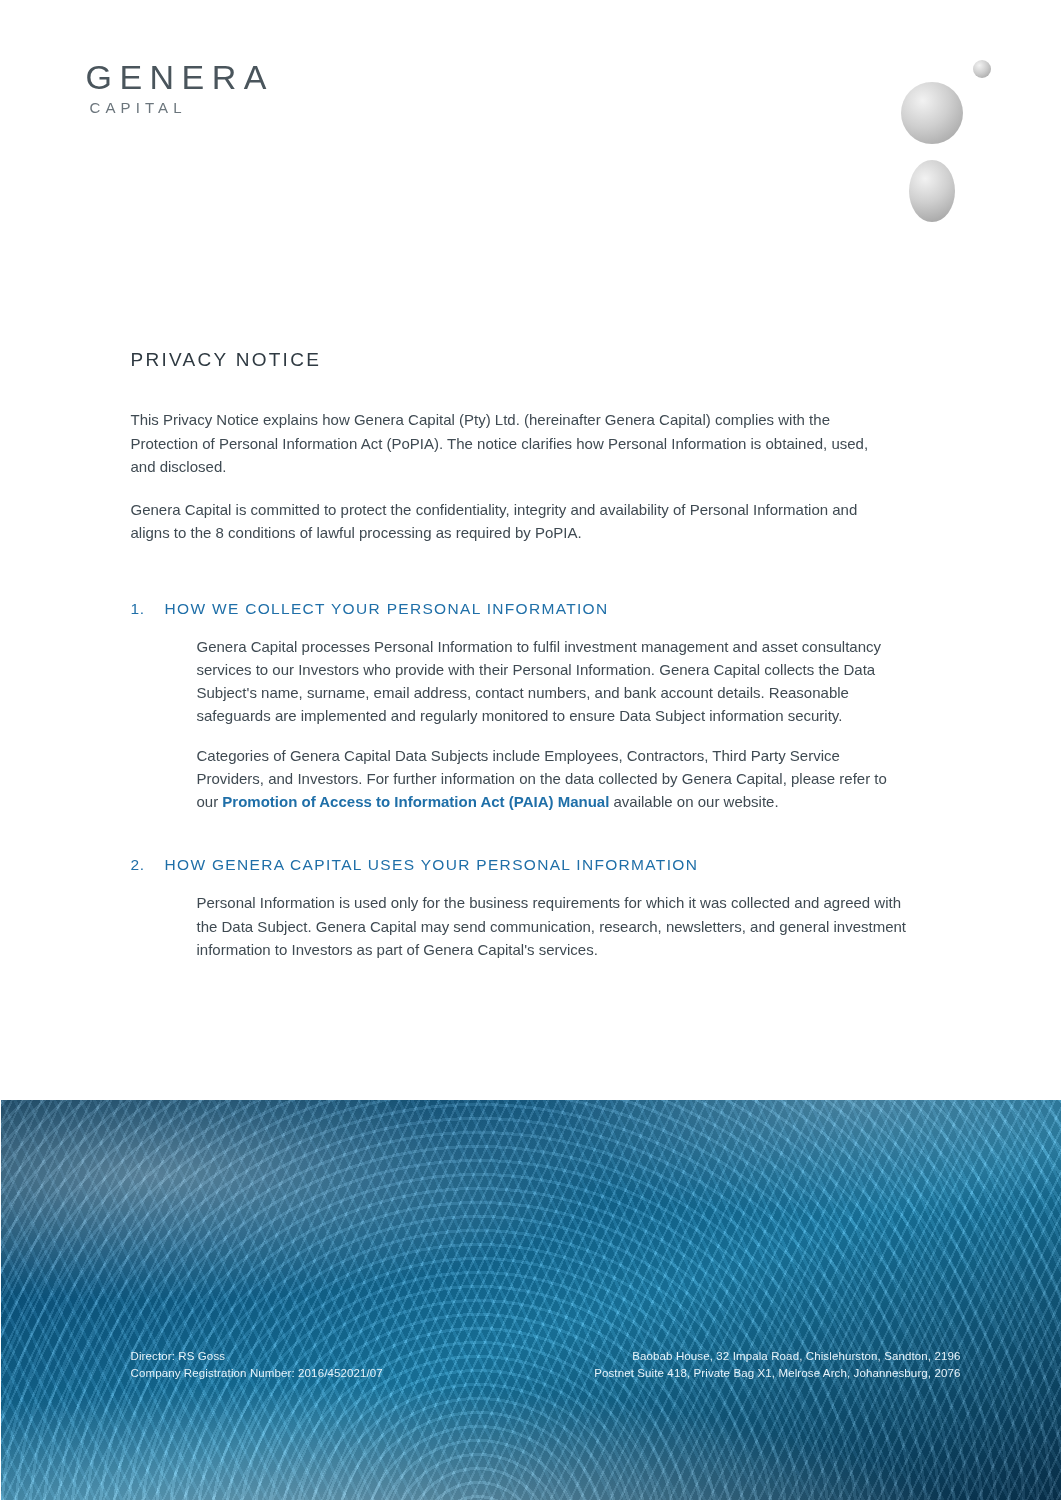GENERA
CAPITAL
PRIVACY NOTICE
This Privacy Notice explains how Genera Capital (Pty) Ltd. (hereinafter Genera Capital) complies with the Protection of Personal Information Act (PoPIA). The notice clarifies how Personal Information is obtained, used, and disclosed.
Genera Capital is committed to protect the confidentiality, integrity and availability of Personal Information and aligns to the 8 conditions of lawful processing as required by PoPIA.
How we collect your personal information
Genera Capital processes Personal Information to fulfil investment management and asset consultancy services to our Investors who provide with their Personal Information. Genera Capital collects the Data Subject's name, surname, email address, contact numbers, and bank account details. Reasonable safeguards are implemented and regularly monitored to ensure Data Subject information security.
Categories of Genera Capital Data Subjects include Employees, Contractors, Third Party Service Providers, and Investors. For further information on the data collected by Genera Capital, please refer to our Promotion of Access to Information Act (PAIA) Manual available on our website.
How Genera Capital uses your personal information
Personal Information is used only for the business requirements for which it was collected and agreed with the Data Subject. Genera Capital may send communication, research, newsletters, and general investment information to Investors as part of Genera Capital's services.
Director: RS Goss
Company Registration Number: 2016/452021/07
Baobab House, 32 Impala Road, Chislehurston, Sandton, 2196
Postnet Suite 418, Private Bag X1, Melrose Arch, Johannesburg, 2076